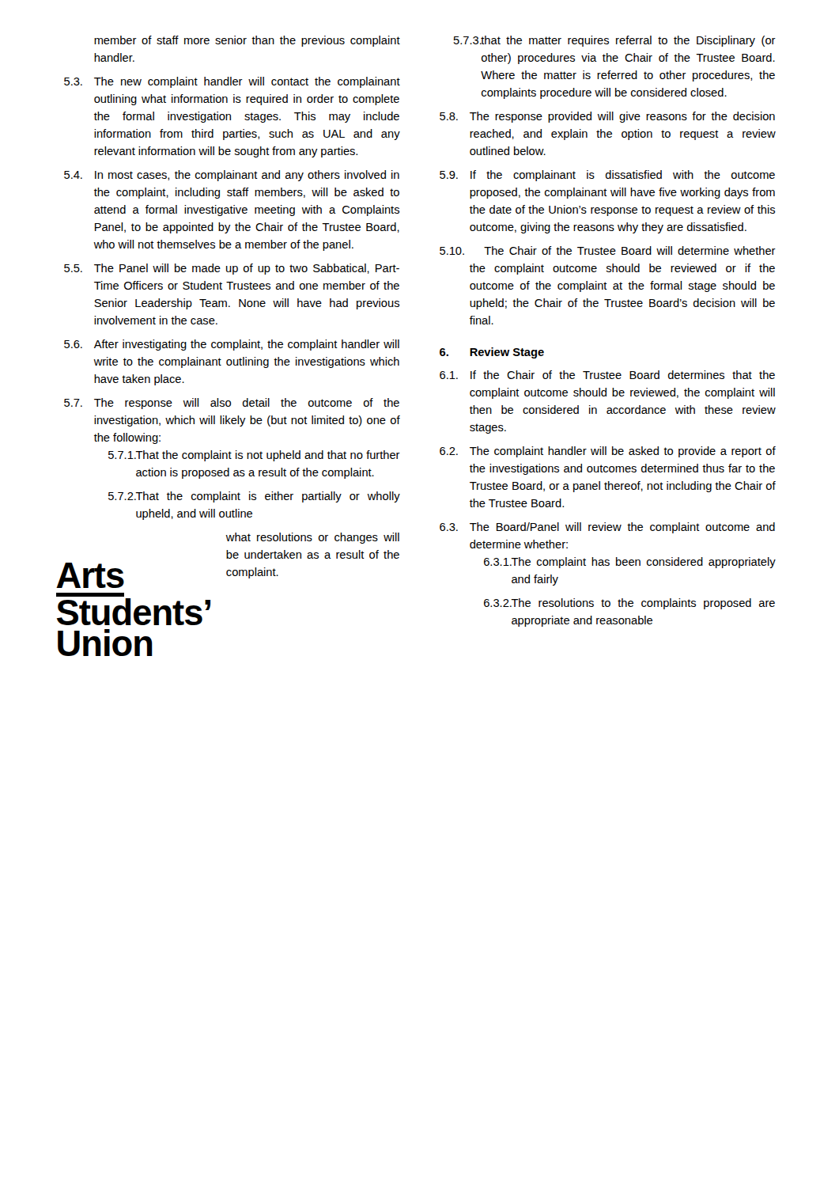member of staff more senior than the previous complaint handler.
5.3. The new complaint handler will contact the complainant outlining what information is required in order to complete the formal investigation stages. This may include information from third parties, such as UAL and any relevant information will be sought from any parties.
5.4. In most cases, the complainant and any others involved in the complaint, including staff members, will be asked to attend a formal investigative meeting with a Complaints Panel, to be appointed by the Chair of the Trustee Board, who will not themselves be a member of the panel.
5.5. The Panel will be made up of up to two Sabbatical, Part-Time Officers or Student Trustees and one member of the Senior Leadership Team. None will have had previous involvement in the case.
5.6. After investigating the complaint, the complaint handler will write to the complainant outlining the investigations which have taken place.
5.7. The response will also detail the outcome of the investigation, which will likely be (but not limited to) one of the following:
5.7.1. That the complaint is not upheld and that no further action is proposed as a result of the complaint.
5.7.2. That the complaint is either partially or wholly upheld, and will outline
what resolutions or changes will be undertaken as a result of the complaint.
Arts Students’ Union
5.7.3. that the matter requires referral to the Disciplinary (or other) procedures via the Chair of the Trustee Board. Where the matter is referred to other procedures, the complaints procedure will be considered closed.
5.8. The response provided will give reasons for the decision reached, and explain the option to request a review outlined below.
5.9. If the complainant is dissatisfied with the outcome proposed, the complainant will have five working days from the date of the Union’s response to request a review of this outcome, giving the reasons why they are dissatisfied.
5.10. The Chair of the Trustee Board will determine whether the complaint outcome should be reviewed or if the outcome of the complaint at the formal stage should be upheld; the Chair of the Trustee Board’s decision will be final.
6. Review Stage
6.1. If the Chair of the Trustee Board determines that the complaint outcome should be reviewed, the complaint will then be considered in accordance with these review stages.
6.2. The complaint handler will be asked to provide a report of the investigations and outcomes determined thus far to the Trustee Board, or a panel thereof, not including the Chair of the Trustee Board.
6.3. The Board/Panel will review the complaint outcome and determine whether:
6.3.1. The complaint has been considered appropriately and fairly
6.3.2. The resolutions to the complaints proposed are appropriate and reasonable